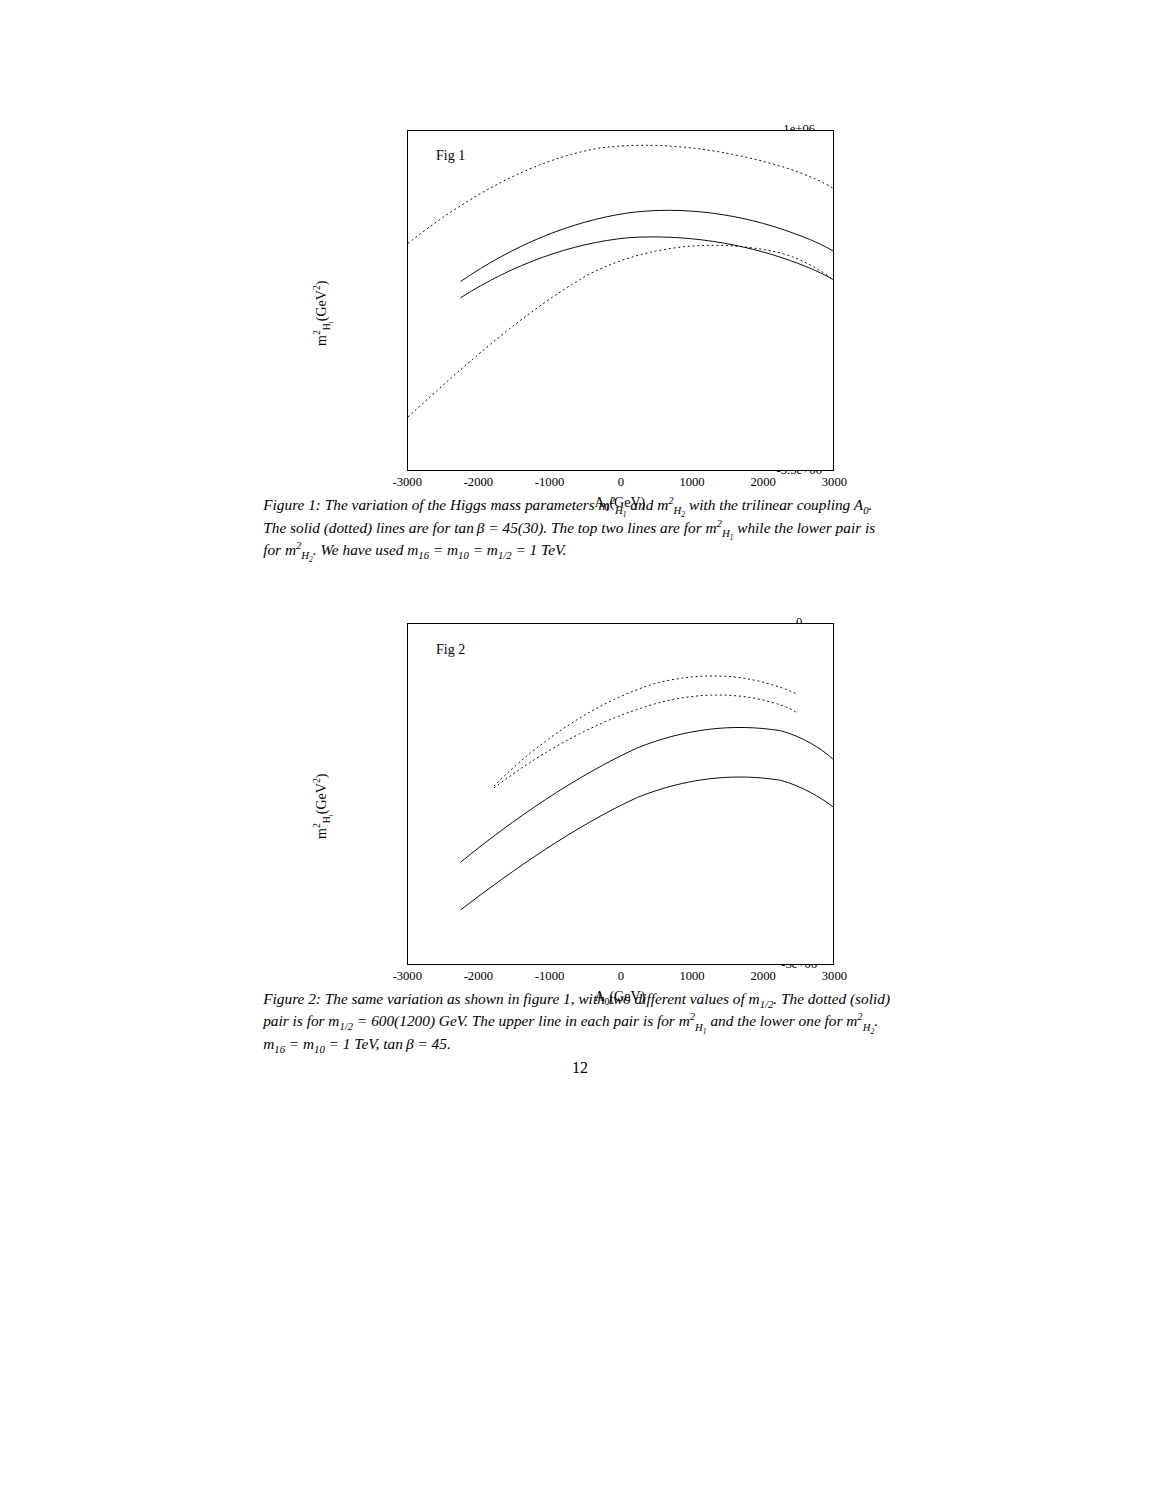m2Hi(GeV2)
1e+06
5e+05
0
-5e+05
-1e+06
-1.5e+06
-2e+06
-2.5e+06
-3e+06
-3.5e+06
Fig 1
-3000
-2000
-1000
0
1000
2000
3000
A0(GeV)
Figure 1: The variation of the Higgs mass parameters m2H1 and m2H2 with the trilinear coupling A0. The solid (dotted) lines are for tan β = 45(30). The top two lines are for m2H1 while the lower pair is for m2H2. We have used m16 = m10 = m1/2 = 1 TeV.
m2Hi(GeV2)
0
-5e+05
-1e+06
-1.5e+06
-2e+06
-2.5e+06
-3e+06
Fig 2
-3000
-2000
-1000
0
1000
2000
3000
A0(GeV)
Figure 2: The same variation as shown in figure 1, with two different values of m1/2. The dotted (solid) pair is for m1/2 = 600(1200) GeV. The upper line in each pair is for m2H1 and the lower one for m2H2. m16 = m10 = 1 TeV, tan β = 45.
12